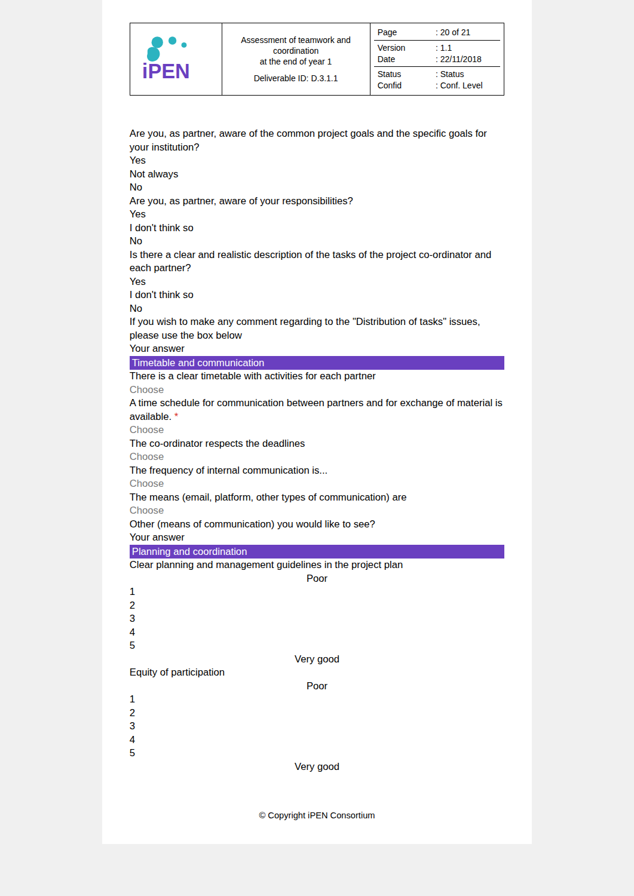| iPEN | Assessment of teamwork and coordination at the end of year 1 Deliverable ID: D.3.1.1 | / Page / : 20 of 21 / / Version Date / : 1.1 : 22/11/2018 / / Status Confid / : Status : Conf. Level / |
Are you, as partner, aware of the common project goals and the specific goals for your institution?
Yes
Not always
No
Are you, as partner, aware of your responsibilities?
Yes
I don't think so
No
Is there a clear and realistic description of the tasks of the project co-ordinator and each partner?
Yes
I don't think so
No
If you wish to make any comment regarding to the "Distribution of tasks" issues, please use the box below
Your answer
Timetable and communication
There is a clear timetable with activities for each partner
Choose
A time schedule for communication between partners and for exchange of material is available. *
Choose
The co-ordinator respects the deadlines
Choose
The frequency of internal communication is...
Choose
The means (email, platform, other types of communication) are
Choose
Other (means of communication) you would like to see?
Your answer
Planning and coordination
Clear planning and management guidelines in the project plan
Poor
1
2
3
4
5
Very good
Equity of participation
Poor
1
2
3
4
5
Very good
© Copyright iPEN Consortium